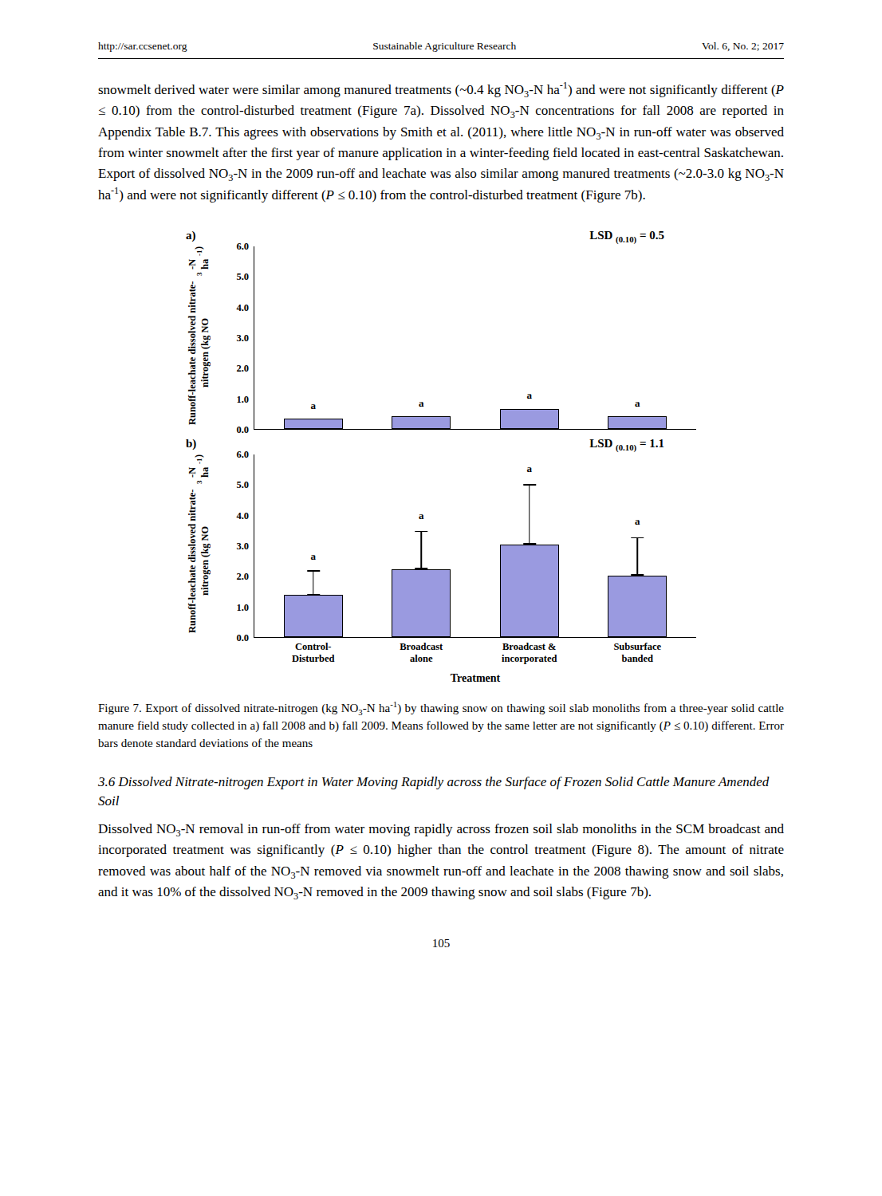http://sar.ccsenet.org Sustainable Agriculture Research Vol. 6, No. 2; 2017
snowmelt derived water were similar among manured treatments (~0.4 kg NO3-N ha-1) and were not significantly different (P ≤ 0.10) from the control-disturbed treatment (Figure 7a). Dissolved NO3-N concentrations for fall 2008 are reported in Appendix Table B.7. This agrees with observations by Smith et al. (2011), where little NO3-N in run-off water was observed from winter snowmelt after the first year of manure application in a winter-feeding field located in east-central Saskatchewan. Export of dissolved NO3-N in the 2009 run-off and leachate was also similar among manured treatments (~2.0-3.0 kg NO3-N ha-1) and were not significantly different (P ≤ 0.10) from the control-disturbed treatment (Figure 7b).
a)
LSD (0.10) = 0.5
Runoff-leachate dissolved nitrate-nitrogen (kg NO3-N ha-1)
6.0 5.0 4.0 3.0 2.0 1.0 0.0
a
a
a
a
b)
LSD (0.10) = 1.1
Runoff-leachate dissloved nitrate-nitrogen (kg NO3-N ha-1)
6.0 5.0 4.0 3.0 2.0 1.0 0.0
a
a
a
a
Control-
Disturbed
Broadcast alone
Broadcast &
incorporated
Subsurface
banded
Treatment
Figure 7. Export of dissolved nitrate-nitrogen (kg NO3-N ha-1) by thawing snow on thawing soil slab monoliths from a three-year solid cattle manure field study collected in a) fall 2008 and b) fall 2009. Means followed by the same letter are not significantly (P ≤ 0.10) different. Error bars denote standard deviations of the means
3.6 Dissolved Nitrate-nitrogen Export in Water Moving Rapidly across the Surface of Frozen Solid Cattle Manure Amended Soil
Dissolved NO3-N removal in run-off from water moving rapidly across frozen soil slab monoliths in the SCM broadcast and incorporated treatment was significantly (P ≤ 0.10) higher than the control treatment (Figure 8). The amount of nitrate removed was about half of the NO3-N removed via snowmelt run-off and leachate in the 2008 thawing snow and soil slabs, and it was 10% of the dissolved NO3-N removed in the 2009 thawing snow and soil slabs (Figure 7b).
105